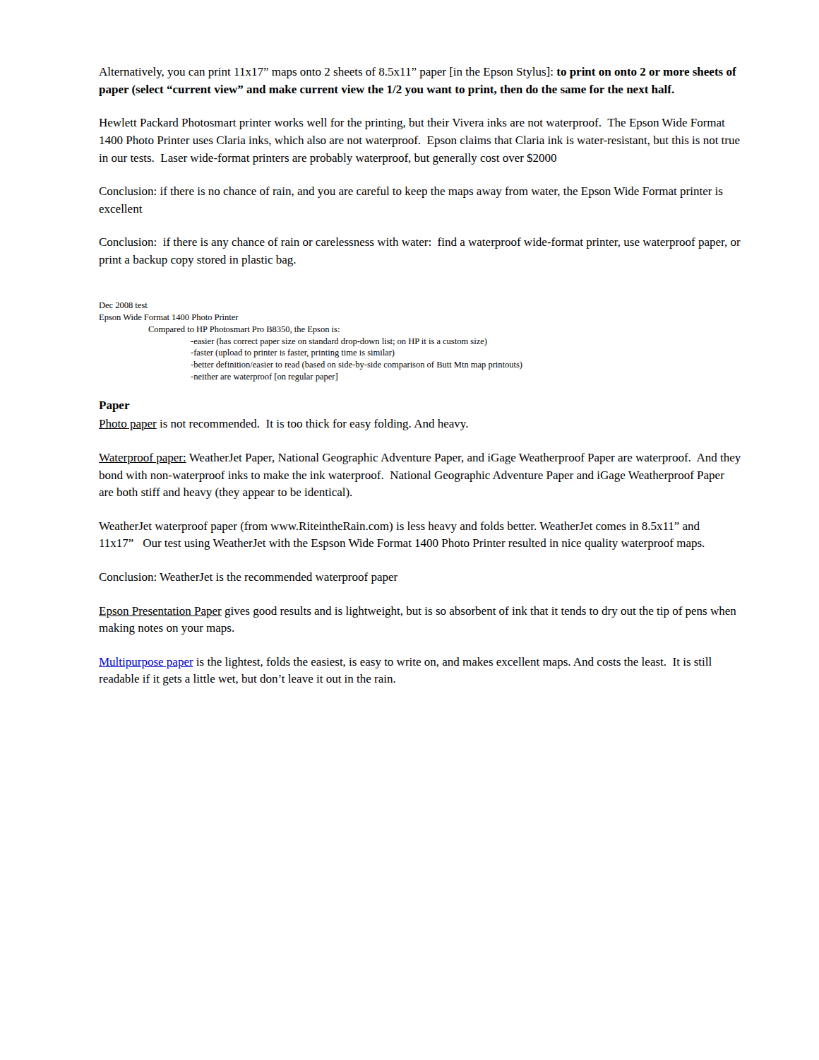Alternatively, you can print 11x17” maps onto 2 sheets of 8.5x11” paper [in the Epson Stylus]: to print on onto 2 or more sheets of paper (select “current view” and make current view the 1/2 you want to print, then do the same for the next half.
Hewlett Packard Photosmart printer works well for the printing, but their Vivera inks are not waterproof. The Epson Wide Format 1400 Photo Printer uses Claria inks, which also are not waterproof. Epson claims that Claria ink is water-resistant, but this is not true in our tests. Laser wide-format printers are probably waterproof, but generally cost over $2000
Conclusion: if there is no chance of rain, and you are careful to keep the maps away from water, the Epson Wide Format printer is excellent
Conclusion: if there is any chance of rain or carelessness with water: find a waterproof wide-format printer, use waterproof paper, or print a backup copy stored in plastic bag.
Dec 2008 test
Epson Wide Format 1400 Photo Printer
Compared to HP Photosmart Pro B8350, the Epson is:
-easier (has correct paper size on standard drop-down list; on HP it is a custom size)
-faster (upload to printer is faster, printing time is similar)
-better definition/easier to read (based on side-by-side comparison of Butt Mtn map printouts)
-neither are waterproof [on regular paper]
Paper
Photo paper is not recommended. It is too thick for easy folding. And heavy.
Waterproof paper: WeatherJet Paper, National Geographic Adventure Paper, and iGage Weatherproof Paper are waterproof. And they bond with non-waterproof inks to make the ink waterproof. National Geographic Adventure Paper and iGage Weatherproof Paper are both stiff and heavy (they appear to be identical).
WeatherJet waterproof paper (from www.RiteintheRain.com) is less heavy and folds better. WeatherJet comes in 8.5x11” and 11x17” Our test using WeatherJet with the Espson Wide Format 1400 Photo Printer resulted in nice quality waterproof maps.
Conclusion: WeatherJet is the recommended waterproof paper
Epson Presentation Paper gives good results and is lightweight, but is so absorbent of ink that it tends to dry out the tip of pens when making notes on your maps.
Multipurpose paper is the lightest, folds the easiest, is easy to write on, and makes excellent maps. And costs the least. It is still readable if it gets a little wet, but don’t leave it out in the rain.